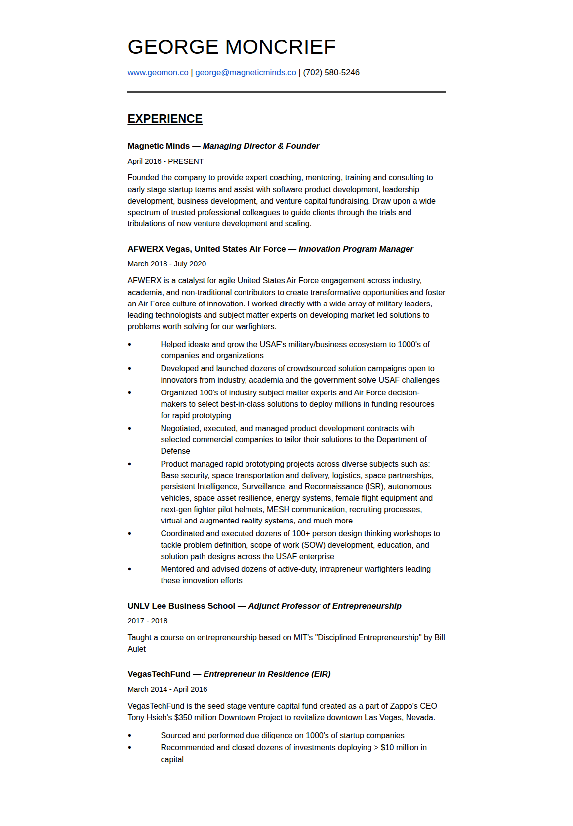GEORGE MONCRIEF
www.geomon.co | george@magneticminds.co | (702) 580-5246
EXPERIENCE
Magnetic Minds — Managing Director & Founder
April 2016 - PRESENT
Founded the company to provide expert coaching, mentoring, training and consulting to early stage startup teams and assist with software product development, leadership development, business development, and venture capital fundraising. Draw upon a wide spectrum of trusted professional colleagues to guide clients through the trials and tribulations of new venture development and scaling.
AFWERX Vegas, United States Air Force — Innovation Program Manager
March 2018 - July 2020
AFWERX is a catalyst for agile United States Air Force engagement across industry, academia, and non-traditional contributors to create transformative opportunities and foster an Air Force culture of innovation. I worked directly with a wide array of military leaders, leading technologists and subject matter experts on developing market led solutions to problems worth solving for our warfighters.
Helped ideate and grow the USAF's military/business ecosystem to 1000's of companies and organizations
Developed and launched dozens of crowdsourced solution campaigns open to innovators from industry, academia and the government solve USAF challenges
Organized 100's of industry subject matter experts and Air Force decision-makers to select best-in-class solutions to deploy millions in funding resources for rapid prototyping
Negotiated, executed, and managed product development contracts with selected commercial companies to tailor their solutions to the Department of Defense
Product managed rapid prototyping projects across diverse subjects such as: Base security, space transportation and delivery, logistics, space partnerships, persistent Intelligence, Surveillance, and Reconnaissance (ISR), autonomous vehicles, space asset resilience, energy systems, female flight equipment and next-gen fighter pilot helmets, MESH communication, recruiting processes, virtual and augmented reality systems, and much more
Coordinated and executed dozens of 100+ person design thinking workshops to tackle problem definition, scope of work (SOW) development, education, and solution path designs across the USAF enterprise
Mentored and advised dozens of active-duty, intrapreneur warfighters leading these innovation efforts
UNLV Lee Business School — Adjunct Professor of Entrepreneurship
2017 - 2018
Taught a course on entrepreneurship based on MIT's "Disciplined Entrepreneurship" by Bill Aulet
VegasTechFund — Entrepreneur in Residence (EIR)
March 2014 - April 2016
VegasTechFund is the seed stage venture capital fund created as a part of Zappo's CEO Tony Hsieh's $350 million Downtown Project to revitalize downtown Las Vegas, Nevada.
Sourced and performed due diligence on 1000's of startup companies
Recommended and closed dozens of investments deploying > $10 million in capital